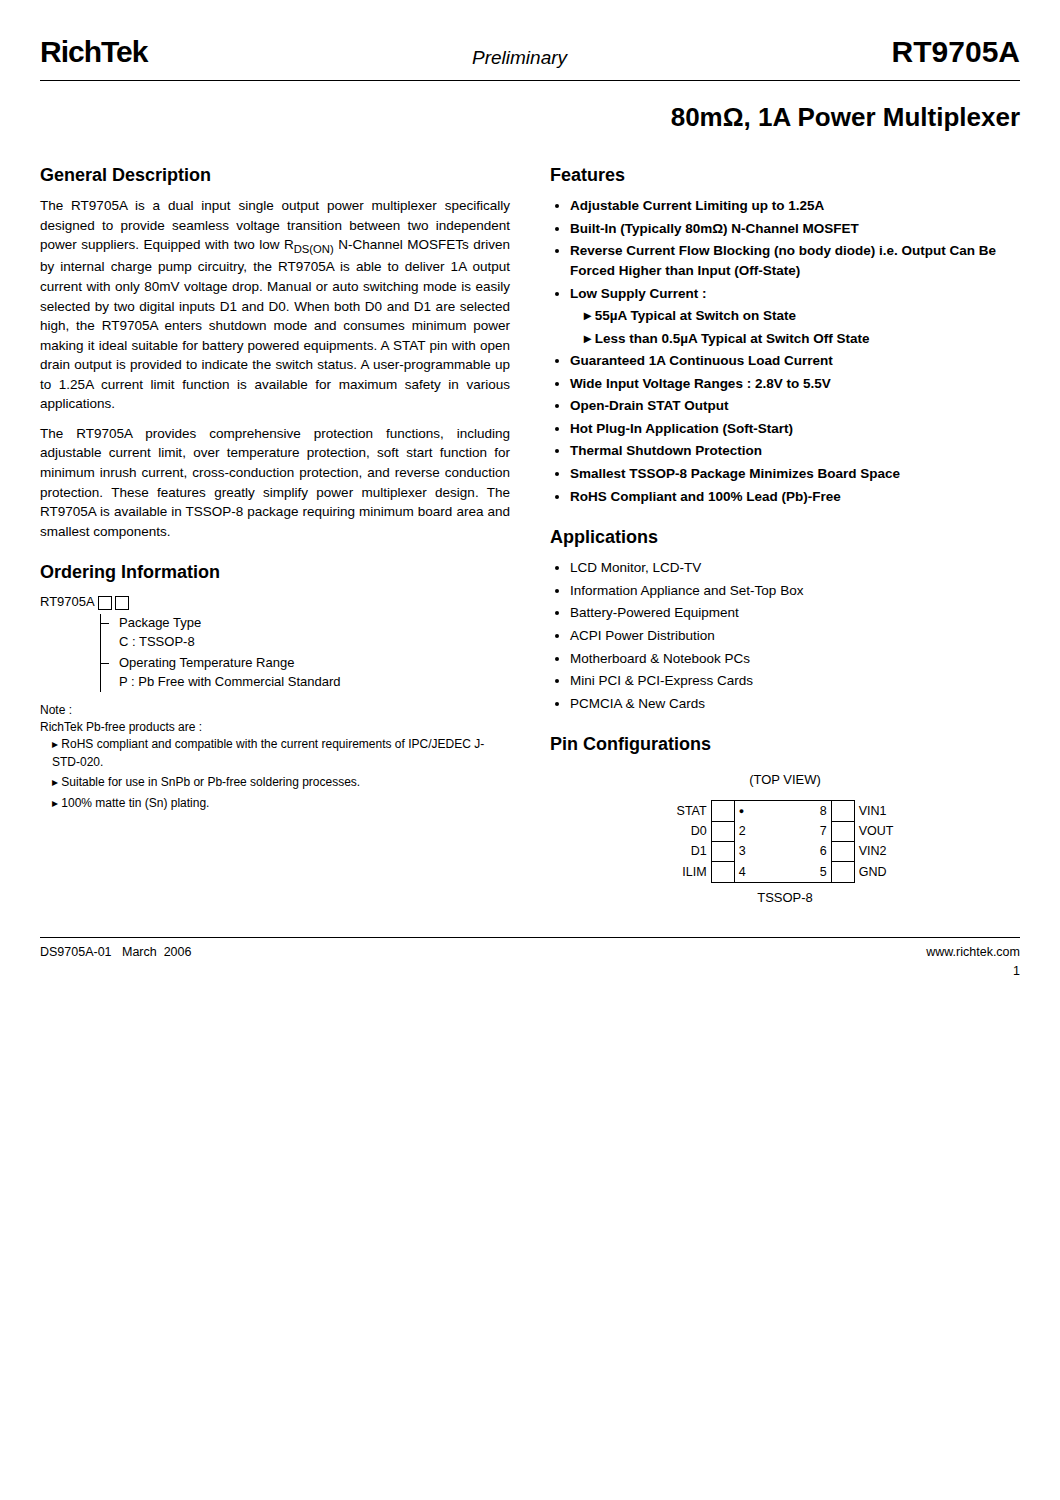RichTek
Preliminary
RT9705A
80mΩ, 1A Power Multiplexer
General Description
The RT9705A is a dual input single output power multiplexer specifically designed to provide seamless voltage transition between two independent power suppliers. Equipped with two low RDS(ON) N-Channel MOSFETs driven by internal charge pump circuitry, the RT9705A is able to deliver 1A output current with only 80mV voltage drop. Manual or auto switching mode is easily selected by two digital inputs D1 and D0. When both D0 and D1 are selected high, the RT9705A enters shutdown mode and consumes minimum power making it ideal suitable for battery powered equipments. A STAT pin with open drain output is provided to indicate the switch status. A user-programmable up to 1.25A current limit function is available for maximum safety in various applications.
The RT9705A provides comprehensive protection functions, including adjustable current limit, over temperature protection, soft start function for minimum inrush current, cross-conduction protection, and reverse conduction protection. These features greatly simplify power multiplexer design. The RT9705A is available in TSSOP-8 package requiring minimum board area and smallest components.
Ordering Information
RT9705A
Package Type
C : TSSOP-8
Operating Temperature Range
P : Pb Free with Commercial Standard
Note :
RichTek Pb-free products are :
RoHS compliant and compatible with the current requirements of IPC/JEDEC J-STD-020.
Suitable for use in SnPb or Pb-free soldering processes.
100% matte tin (Sn) plating.
Features
Adjustable Current Limiting up to 1.25A
Built-In (Typically 80mΩ) N-Channel MOSFET
Reverse Current Flow Blocking (no body diode) i.e. Output Can Be Forced Higher than Input (Off-State)
Low Supply Current :
55µA Typical at Switch on State
Less than 0.5µA Typical at Switch Off State
Guaranteed 1A Continuous Load Current
Wide Input Voltage Ranges : 2.8V to 5.5V
Open-Drain STAT Output
Hot Plug-In Application (Soft-Start)
Thermal Shutdown Protection
Smallest TSSOP-8 Package Minimizes Board Space
RoHS Compliant and 100% Lead (Pb)-Free
Applications
LCD Monitor, LCD-TV
Information Appliance and Set-Top Box
Battery-Powered Equipment
ACPI Power Distribution
Motherboard & Notebook PCs
Mini PCI & PCI-Express Cards
PCMCIA & New Cards
Pin Configurations
(TOP VIEW)
| STAT | | ● | 8 | | VIN1 |
| D0 | | 2 | 7 | | VOUT |
| D1 | | 3 | 6 | | VIN2 |
| ILIM | | 4 | 5 | | GND |
TSSOP-8
DS9705A-01 March 2006
www.richtek.com
1